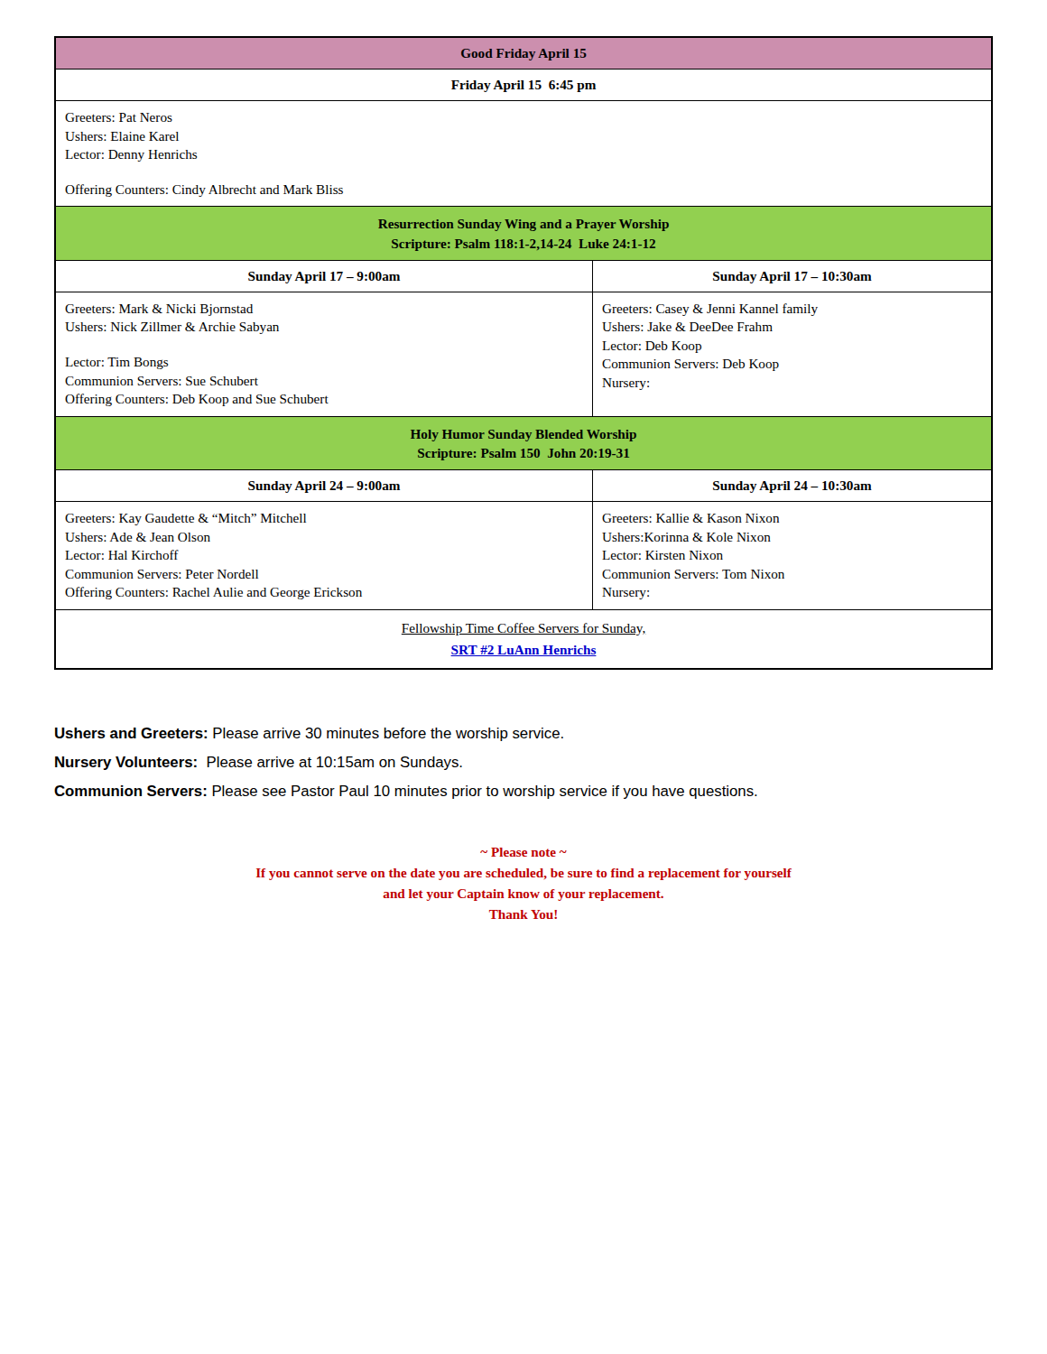| Good Friday April 15 |
| Friday April 15 6:45 pm |
| Greeters: Pat Neros Ushers: Elaine Karel Lector: Denny Henrichs Offering Counters: Cindy Albrecht and Mark Bliss |
| Resurrection Sunday Wing and a Prayer Worship Scripture: Psalm 118:1-2,14-24 Luke 24:1-12 |
| Sunday April 17 – 9:00am | Sunday April 17 – 10:30am |
| Greeters: Mark & Nicki Bjornstad Ushers: Nick Zillmer & Archie Sabyan Lector: Tim Bongs Communion Servers: Sue Schubert Offering Counters: Deb Koop and Sue Schubert | Greeters: Casey & Jenni Kannel family Ushers: Jake & DeeDee Frahm Lector: Deb Koop Communion Servers: Deb Koop Nursery: |
| Holy Humor Sunday Blended Worship Scripture: Psalm 150 John 20:19-31 |
| Sunday April 24 – 9:00am | Sunday April 24 – 10:30am |
| Greeters: Kay Gaudette & “Mitch” Mitchell Ushers: Ade & Jean Olson Lector: Hal Kirchoff Communion Servers: Peter Nordell Offering Counters: Rachel Aulie and George Erickson | Greeters: Kallie & Kason Nixon Ushers:Korinna & Kole Nixon Lector: Kirsten Nixon Communion Servers: Tom Nixon Nursery: |
| Fellowship Time Coffee Servers for Sunday, SRT #2 LuAnn Henrichs |
Ushers and Greeters: Please arrive 30 minutes before the worship service.
Nursery Volunteers: Please arrive at 10:15am on Sundays.
Communion Servers: Please see Pastor Paul 10 minutes prior to worship service if you have questions.
~ Please note ~
If you cannot serve on the date you are scheduled, be sure to find a replacement for yourself
and let your Captain know of your replacement.
Thank You!